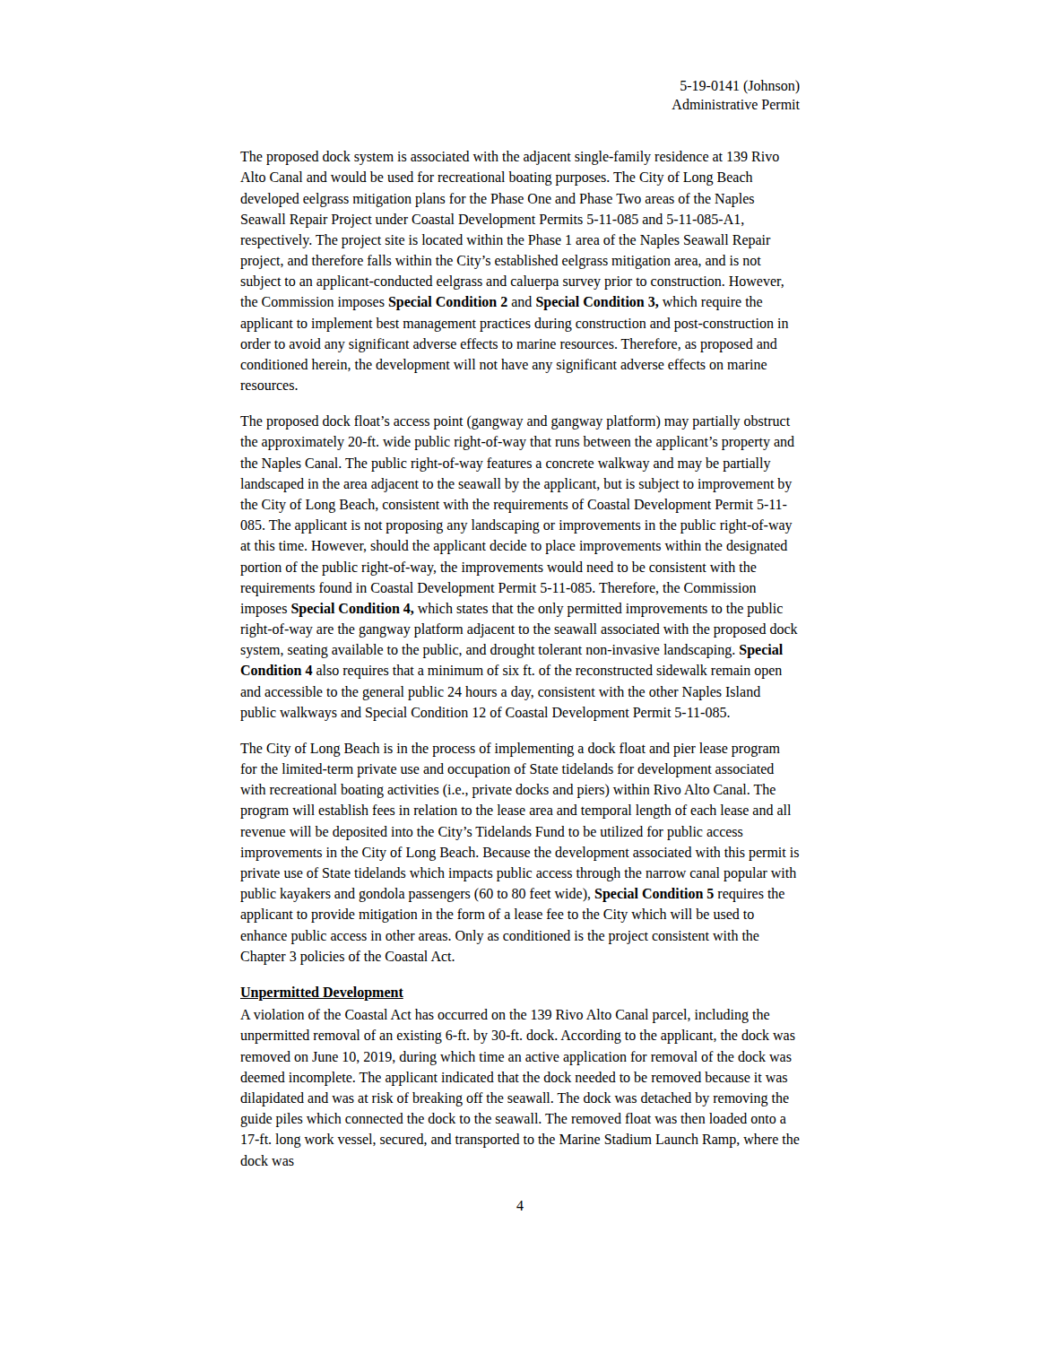5-19-0141 (Johnson)
Administrative Permit
The proposed dock system is associated with the adjacent single-family residence at 139 Rivo Alto Canal and would be used for recreational boating purposes. The City of Long Beach developed eelgrass mitigation plans for the Phase One and Phase Two areas of the Naples Seawall Repair Project under Coastal Development Permits 5-11-085 and 5-11-085-A1, respectively. The project site is located within the Phase 1 area of the Naples Seawall Repair project, and therefore falls within the City’s established eelgrass mitigation area, and is not subject to an applicant-conducted eelgrass and caluerpa survey prior to construction. However, the Commission imposes Special Condition 2 and Special Condition 3, which require the applicant to implement best management practices during construction and post-construction in order to avoid any significant adverse effects to marine resources. Therefore, as proposed and conditioned herein, the development will not have any significant adverse effects on marine resources.
The proposed dock float’s access point (gangway and gangway platform) may partially obstruct the approximately 20-ft. wide public right-of-way that runs between the applicant’s property and the Naples Canal. The public right-of-way features a concrete walkway and may be partially landscaped in the area adjacent to the seawall by the applicant, but is subject to improvement by the City of Long Beach, consistent with the requirements of Coastal Development Permit 5-11-085. The applicant is not proposing any landscaping or improvements in the public right-of-way at this time. However, should the applicant decide to place improvements within the designated portion of the public right-of-way, the improvements would need to be consistent with the requirements found in Coastal Development Permit 5-11-085. Therefore, the Commission imposes Special Condition 4, which states that the only permitted improvements to the public right-of-way are the gangway platform adjacent to the seawall associated with the proposed dock system, seating available to the public, and drought tolerant non-invasive landscaping. Special Condition 4 also requires that a minimum of six ft. of the reconstructed sidewalk remain open and accessible to the general public 24 hours a day, consistent with the other Naples Island public walkways and Special Condition 12 of Coastal Development Permit 5-11-085.
The City of Long Beach is in the process of implementing a dock float and pier lease program for the limited-term private use and occupation of State tidelands for development associated with recreational boating activities (i.e., private docks and piers) within Rivo Alto Canal. The program will establish fees in relation to the lease area and temporal length of each lease and all revenue will be deposited into the City’s Tidelands Fund to be utilized for public access improvements in the City of Long Beach. Because the development associated with this permit is private use of State tidelands which impacts public access through the narrow canal popular with public kayakers and gondola passengers (60 to 80 feet wide), Special Condition 5 requires the applicant to provide mitigation in the form of a lease fee to the City which will be used to enhance public access in other areas. Only as conditioned is the project consistent with the Chapter 3 policies of the Coastal Act.
Unpermitted Development
A violation of the Coastal Act has occurred on the 139 Rivo Alto Canal parcel, including the unpermitted removal of an existing 6-ft. by 30-ft. dock. According to the applicant, the dock was removed on June 10, 2019, during which time an active application for removal of the dock was deemed incomplete. The applicant indicated that the dock needed to be removed because it was dilapidated and was at risk of breaking off the seawall. The dock was detached by removing the guide piles which connected the dock to the seawall. The removed float was then loaded onto a 17-ft. long work vessel, secured, and transported to the Marine Stadium Launch Ramp, where the dock was
4